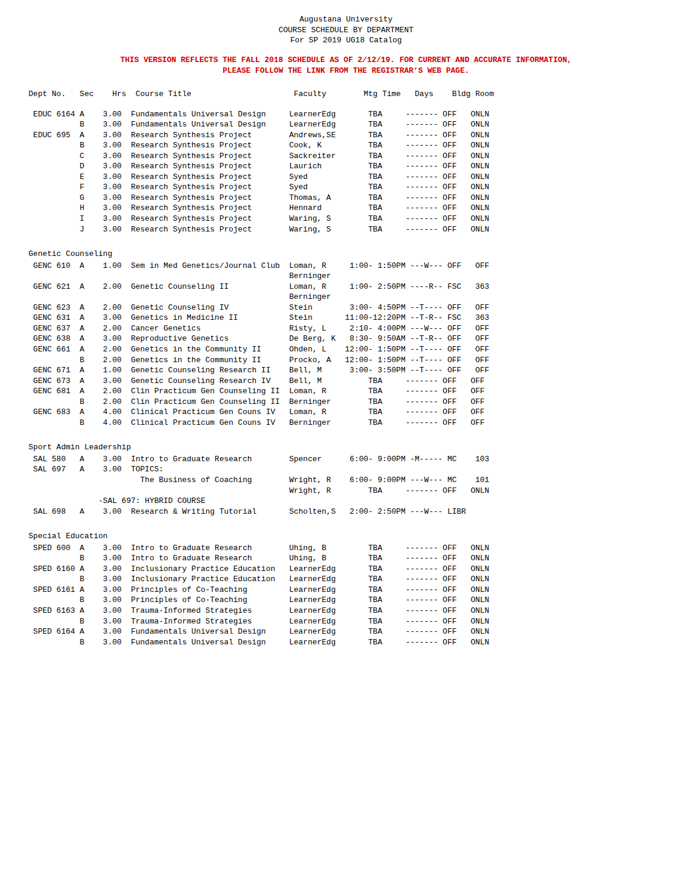Augustana University
COURSE SCHEDULE BY DEPARTMENT
For SP 2019 UG18 Catalog
THIS VERSION REFLECTS THE FALL 2018 SCHEDULE AS OF 2/12/19. FOR CURRENT AND ACCURATE INFORMATION,
PLEASE FOLLOW THE LINK FROM THE REGISTRAR’S WEB PAGE.
 Dept No.   Sec    Hrs  Course Title                      Faculty        Mtg Time   Days    Bldg Room
  EDUC 6164 A    3.00  Fundamentals Universal Design     LearnerEdg       TBA     ------- OFF   ONLN
            B    3.00  Fundamentals Universal Design     LearnerEdg       TBA     ------- OFF   ONLN
  EDUC 695  A    3.00  Research Synthesis Project        Andrews,SE       TBA     ------- OFF   ONLN
            B    3.00  Research Synthesis Project        Cook, K          TBA     ------- OFF   ONLN
            C    3.00  Research Synthesis Project        Sackreiter       TBA     ------- OFF   ONLN
            D    3.00  Research Synthesis Project        Laurich          TBA     ------- OFF   ONLN
            E    3.00  Research Synthesis Project        Syed             TBA     ------- OFF   ONLN
            F    3.00  Research Synthesis Project        Syed             TBA     ------- OFF   ONLN
            G    3.00  Research Synthesis Project        Thomas, A        TBA     ------- OFF   ONLN
            H    3.00  Research Synthesis Project        Hennard          TBA     ------- OFF   ONLN
            I    3.00  Research Synthesis Project        Waring, S        TBA     ------- OFF   ONLN
            J    3.00  Research Synthesis Project        Waring, S        TBA     ------- OFF   ONLN
 Genetic Counseling
  GENC 610  A    1.00  Sem in Med Genetics/Journal Club  Loman, R     1:00- 1:50PM ---W--- OFF   OFF
                                                         Berninger
  GENC 621  A    2.00  Genetic Counseling II             Loman, R     1:00- 2:50PM ----R-- FSC   363
                                                         Berninger
  GENC 623  A    2.00  Genetic Counseling IV             Stein        3:00- 4:50PM --T---- OFF   OFF
  GENC 631  A    3.00  Genetics in Medicine II           Stein       11:00-12:20PM --T-R-- FSC   363
  GENC 637  A    2.00  Cancer Genetics                   Risty, L     2:10- 4:00PM ---W--- OFF   OFF
  GENC 638  A    3.00  Reproductive Genetics             De Berg, K   8:30- 9:50AM --T-R-- OFF   OFF
  GENC 661  A    2.00  Genetics in the Community II      Ohden, L    12:00- 1:50PM --T---- OFF   OFF
            B    2.00  Genetics in the Community II      Procko, A   12:00- 1:50PM --T---- OFF   OFF
  GENC 671  A    1.00  Genetic Counseling Research II    Bell, M      3:00- 3:50PM --T---- OFF   OFF
  GENC 673  A    3.00  Genetic Counseling Research IV    Bell, M          TBA     ------- OFF   OFF
  GENC 681  A    2.00  Clin Practicum Gen Counseling II  Loman, R         TBA     ------- OFF   OFF
            B    2.00  Clin Practicum Gen Counseling II  Berninger        TBA     ------- OFF   OFF
  GENC 683  A    4.00  Clinical Practicum Gen Couns IV   Loman, R         TBA     ------- OFF   OFF
            B    4.00  Clinical Practicum Gen Couns IV   Berninger        TBA     ------- OFF   OFF
 Sport Admin Leadership
  SAL 580   A    3.00  Intro to Graduate Research        Spencer      6:00- 9:00PM -M----- MC    103
  SAL 697   A    3.00  TOPICS:
                         The Business of Coaching        Wright, R    6:00- 9:00PM ---W--- MC    101
                                                         Wright, R        TBA     ------- OFF   ONLN
                -SAL 697: HYBRID COURSE
  SAL 698   A    3.00  Research & Writing Tutorial       Scholten,S   2:00- 2:50PM ---W--- LIBR
 Special Education
  SPED 600  A    3.00  Intro to Graduate Research        Uhing, B         TBA     ------- OFF   ONLN
            B    3.00  Intro to Graduate Research        Uhing, B         TBA     ------- OFF   ONLN
  SPED 6160 A    3.00  Inclusionary Practice Education   LearnerEdg       TBA     ------- OFF   ONLN
            B    3.00  Inclusionary Practice Education   LearnerEdg       TBA     ------- OFF   ONLN
  SPED 6161 A    3.00  Principles of Co-Teaching         LearnerEdg       TBA     ------- OFF   ONLN
            B    3.00  Principles of Co-Teaching         LearnerEdg       TBA     ------- OFF   ONLN
  SPED 6163 A    3.00  Trauma-Informed Strategies        LearnerEdg       TBA     ------- OFF   ONLN
            B    3.00  Trauma-Informed Strategies        LearnerEdg       TBA     ------- OFF   ONLN
  SPED 6164 A    3.00  Fundamentals Universal Design     LearnerEdg       TBA     ------- OFF   ONLN
            B    3.00  Fundamentals Universal Design     LearnerEdg       TBA     ------- OFF   ONLN